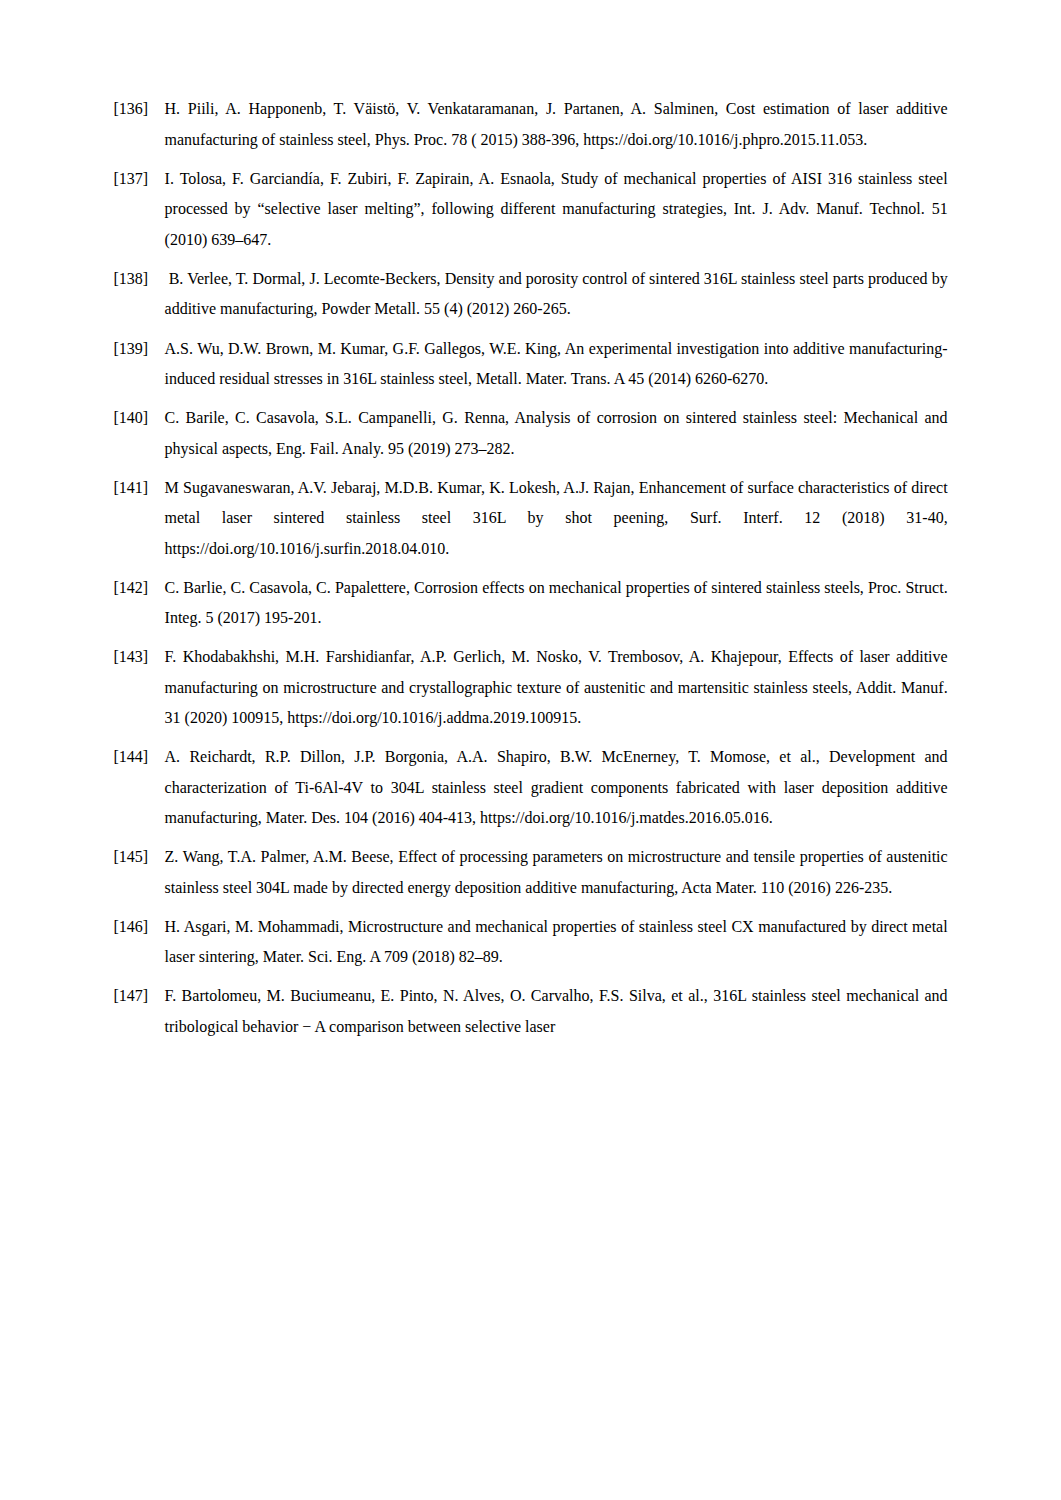[136] H. Piili, A. Happonenb, T. Väistö, V. Venkataramanan, J. Partanen, A. Salminen, Cost estimation of laser additive manufacturing of stainless steel, Phys. Proc. 78 ( 2015) 388-396, https://doi.org/10.1016/j.phpro.2015.11.053.
[137] I. Tolosa, F. Garciandía, F. Zubiri, F. Zapirain, A. Esnaola, Study of mechanical properties of AISI 316 stainless steel processed by “selective laser melting”, following different manufacturing strategies, Int. J. Adv. Manuf. Technol. 51 (2010) 639–647.
[138] B. Verlee, T. Dormal, J. Lecomte-Beckers, Density and porosity control of sintered 316L stainless steel parts produced by additive manufacturing, Powder Metall. 55 (4) (2012) 260-265.
[139] A.S. Wu, D.W. Brown, M. Kumar, G.F. Gallegos, W.E. King, An experimental investigation into additive manufacturing-induced residual stresses in 316L stainless steel, Metall. Mater. Trans. A 45 (2014) 6260-6270.
[140] C. Barile, C. Casavola, S.L. Campanelli, G. Renna, Analysis of corrosion on sintered stainless steel: Mechanical and physical aspects, Eng. Fail. Analy. 95 (2019) 273–282.
[141] M Sugavaneswaran, A.V. Jebaraj, M.D.B. Kumar, K. Lokesh, A.J. Rajan, Enhancement of surface characteristics of direct metal laser sintered stainless steel 316L by shot peening, Surf. Interf. 12 (2018) 31-40, https://doi.org/10.1016/j.surfin.2018.04.010.
[142] C. Barlie, C. Casavola, C. Papalettere, Corrosion effects on mechanical properties of sintered stainless steels, Proc. Struct. Integ. 5 (2017) 195-201.
[143] F. Khodabakhshi, M.H. Farshidianfar, A.P. Gerlich, M. Nosko, V. Trembosov, A. Khajepour, Effects of laser additive manufacturing on microstructure and crystallographic texture of austenitic and martensitic stainless steels, Addit. Manuf. 31 (2020) 100915, https://doi.org/10.1016/j.addma.2019.100915.
[144] A. Reichardt, R.P. Dillon, J.P. Borgonia, A.A. Shapiro, B.W. McEnerney, T. Momose, et al., Development and characterization of Ti-6Al-4V to 304L stainless steel gradient components fabricated with laser deposition additive manufacturing, Mater. Des. 104 (2016) 404-413, https://doi.org/10.1016/j.matdes.2016.05.016.
[145] Z. Wang, T.A. Palmer, A.M. Beese, Effect of processing parameters on microstructure and tensile properties of austenitic stainless steel 304L made by directed energy deposition additive manufacturing, Acta Mater. 110 (2016) 226-235.
[146] H. Asgari, M. Mohammadi, Microstructure and mechanical properties of stainless steel CX manufactured by direct metal laser sintering, Mater. Sci. Eng. A 709 (2018) 82–89.
[147] F. Bartolomeu, M. Buciumeanu, E. Pinto, N. Alves, O. Carvalho, F.S. Silva, et al., 316L stainless steel mechanical and tribological behavior − A comparison between selective laser